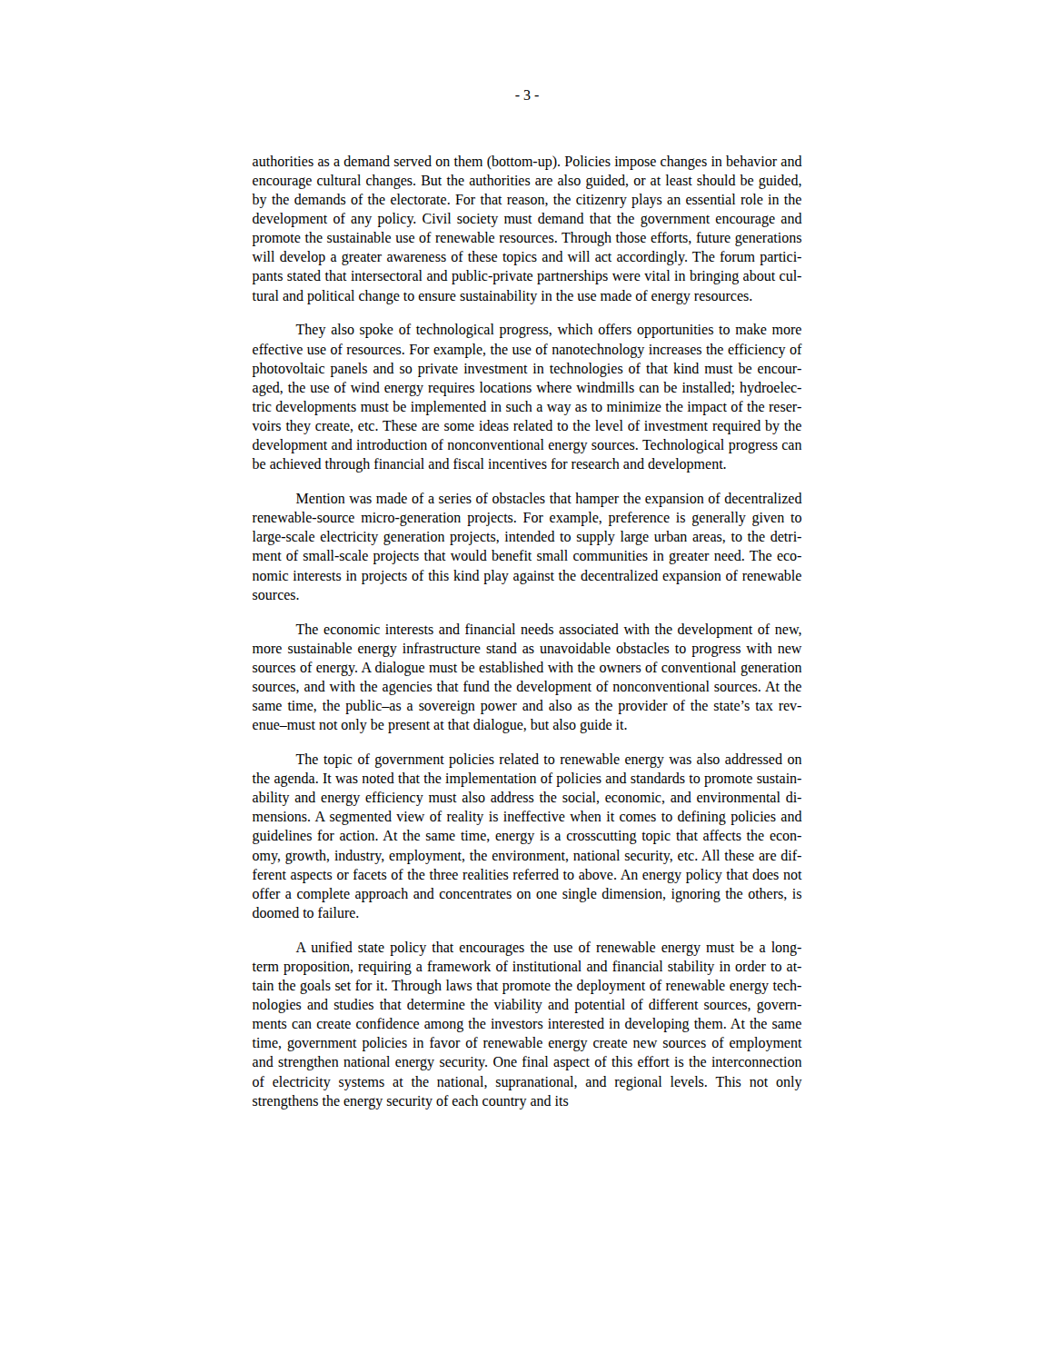- 3 -
authorities as a demand served on them (bottom-up). Policies impose changes in behavior and encourage cultural changes. But the authorities are also guided, or at least should be guided, by the demands of the electorate. For that reason, the citizenry plays an essential role in the development of any policy. Civil society must demand that the government encourage and promote the sustainable use of renewable resources. Through those efforts, future generations will develop a greater awareness of these topics and will act accordingly. The forum participants stated that intersectoral and public-private partnerships were vital in bringing about cultural and political change to ensure sustainability in the use made of energy resources.
They also spoke of technological progress, which offers opportunities to make more effective use of resources. For example, the use of nanotechnology increases the efficiency of photovoltaic panels and so private investment in technologies of that kind must be encouraged, the use of wind energy requires locations where windmills can be installed; hydroelectric developments must be implemented in such a way as to minimize the impact of the reservoirs they create, etc. These are some ideas related to the level of investment required by the development and introduction of nonconventional energy sources. Technological progress can be achieved through financial and fiscal incentives for research and development.
Mention was made of a series of obstacles that hamper the expansion of decentralized renewable-source micro-generation projects. For example, preference is generally given to large-scale electricity generation projects, intended to supply large urban areas, to the detriment of small-scale projects that would benefit small communities in greater need. The economic interests in projects of this kind play against the decentralized expansion of renewable sources.
The economic interests and financial needs associated with the development of new, more sustainable energy infrastructure stand as unavoidable obstacles to progress with new sources of energy. A dialogue must be established with the owners of conventional generation sources, and with the agencies that fund the development of nonconventional sources. At the same time, the public–as a sovereign power and also as the provider of the state’s tax revenue–must not only be present at that dialogue, but also guide it.
The topic of government policies related to renewable energy was also addressed on the agenda. It was noted that the implementation of policies and standards to promote sustainability and energy efficiency must also address the social, economic, and environmental dimensions. A segmented view of reality is ineffective when it comes to defining policies and guidelines for action. At the same time, energy is a crosscutting topic that affects the economy, growth, industry, employment, the environment, national security, etc. All these are different aspects or facets of the three realities referred to above. An energy policy that does not offer a complete approach and concentrates on one single dimension, ignoring the others, is doomed to failure.
A unified state policy that encourages the use of renewable energy must be a long-term proposition, requiring a framework of institutional and financial stability in order to attain the goals set for it. Through laws that promote the deployment of renewable energy technologies and studies that determine the viability and potential of different sources, governments can create confidence among the investors interested in developing them. At the same time, government policies in favor of renewable energy create new sources of employment and strengthen national energy security. One final aspect of this effort is the interconnection of electricity systems at the national, supranational, and regional levels. This not only strengthens the energy security of each country and its